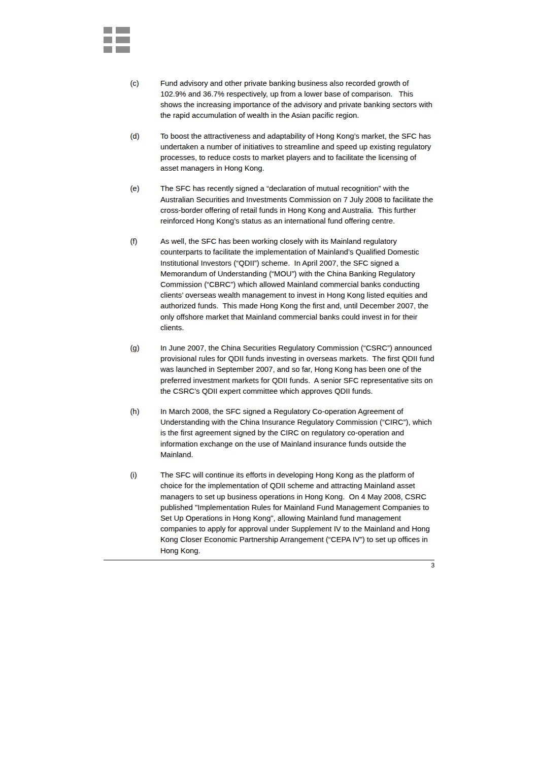(c)
Fund advisory and other private banking business also recorded growth of 102.9% and 36.7% respectively, up from a lower base of comparison. This shows the increasing importance of the advisory and private banking sectors with the rapid accumulation of wealth in the Asian pacific region.
(d)
To boost the attractiveness and adaptability of Hong Kong’s market, the SFC has undertaken a number of initiatives to streamline and speed up existing regulatory processes, to reduce costs to market players and to facilitate the licensing of asset managers in Hong Kong.
(e)
The SFC has recently signed a “declaration of mutual recognition” with the Australian Securities and Investments Commission on 7 July 2008 to facilitate the cross-border offering of retail funds in Hong Kong and Australia. This further reinforced Hong Kong’s status as an international fund offering centre.
(f)
As well, the SFC has been working closely with its Mainland regulatory counterparts to facilitate the implementation of Mainland’s Qualified Domestic Institutional Investors (“QDII”) scheme. In April 2007, the SFC signed a Memorandum of Understanding (“MOU”) with the China Banking Regulatory Commission (“CBRC”) which allowed Mainland commercial banks conducting clients’ overseas wealth management to invest in Hong Kong listed equities and authorized funds. This made Hong Kong the first and, until December 2007, the only offshore market that Mainland commercial banks could invest in for their clients.
(g)
In June 2007, the China Securities Regulatory Commission (“CSRC”) announced provisional rules for QDII funds investing in overseas markets. The first QDII fund was launched in September 2007, and so far, Hong Kong has been one of the preferred investment markets for QDII funds. A senior SFC representative sits on the CSRC’s QDII expert committee which approves QDII funds.
(h)
In March 2008, the SFC signed a Regulatory Co-operation Agreement of Understanding with the China Insurance Regulatory Commission (“CIRC”), which is the first agreement signed by the CIRC on regulatory co-operation and information exchange on the use of Mainland insurance funds outside the Mainland.
(i)
The SFC will continue its efforts in developing Hong Kong as the platform of choice for the implementation of QDII scheme and attracting Mainland asset managers to set up business operations in Hong Kong. On 4 May 2008, CSRC published "Implementation Rules for Mainland Fund Management Companies to Set Up Operations in Hong Kong", allowing Mainland fund management companies to apply for approval under Supplement IV to the Mainland and Hong Kong Closer Economic Partnership Arrangement (“CEPA IV”) to set up offices in Hong Kong.
3